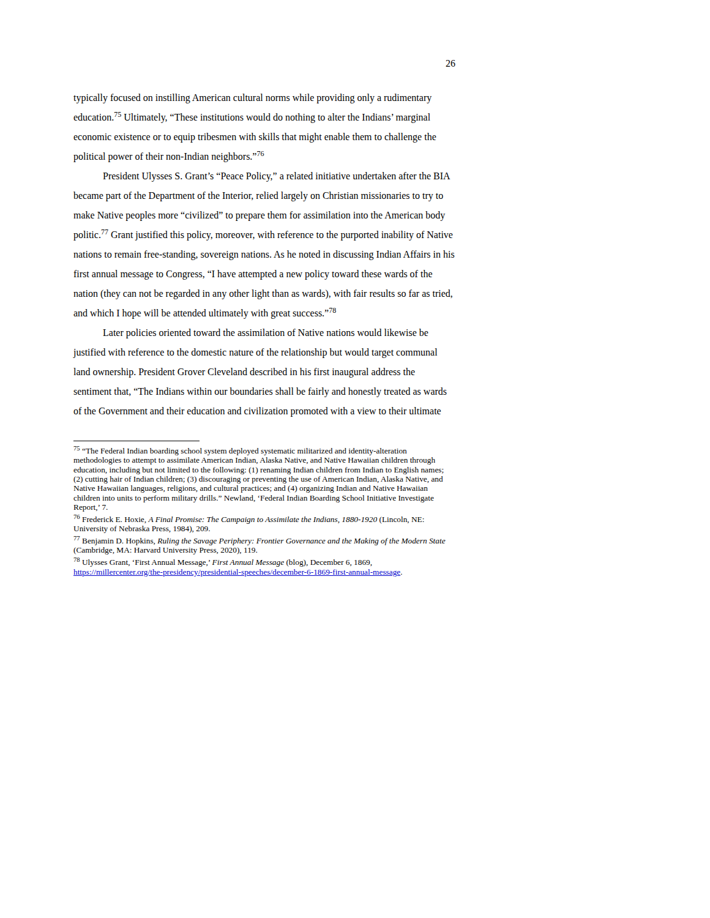26
typically focused on instilling American cultural norms while providing only a rudimentary education.75 Ultimately, “These institutions would do nothing to alter the Indians’ marginal economic existence or to equip tribesmen with skills that might enable them to challenge the political power of their non-Indian neighbors.”76
President Ulysses S. Grant’s “Peace Policy,” a related initiative undertaken after the BIA became part of the Department of the Interior, relied largely on Christian missionaries to try to make Native peoples more “civilized” to prepare them for assimilation into the American body politic.77 Grant justified this policy, moreover, with reference to the purported inability of Native nations to remain free-standing, sovereign nations. As he noted in discussing Indian Affairs in his first annual message to Congress, “I have attempted a new policy toward these wards of the nation (they can not be regarded in any other light than as wards), with fair results so far as tried, and which I hope will be attended ultimately with great success.”78
Later policies oriented toward the assimilation of Native nations would likewise be justified with reference to the domestic nature of the relationship but would target communal land ownership. President Grover Cleveland described in his first inaugural address the sentiment that, “The Indians within our boundaries shall be fairly and honestly treated as wards of the Government and their education and civilization promoted with a view to their ultimate
75 “The Federal Indian boarding school system deployed systematic militarized and identity-alteration methodologies to attempt to assimilate American Indian, Alaska Native, and Native Hawaiian children through education, including but not limited to the following: (1) renaming Indian children from Indian to English names; (2) cutting hair of Indian children; (3) discouraging or preventing the use of American Indian, Alaska Native, and Native Hawaiian languages, religions, and cultural practices; and (4) organizing Indian and Native Hawaiian children into units to perform military drills.” Newland, ‘Federal Indian Boarding School Initiative Investigate Report,’ 7.
76 Frederick E. Hoxie, A Final Promise: The Campaign to Assimilate the Indians, 1880-1920 (Lincoln, NE: University of Nebraska Press, 1984), 209.
77 Benjamin D. Hopkins, Ruling the Savage Periphery: Frontier Governance and the Making of the Modern State (Cambridge, MA: Harvard University Press, 2020), 119.
78 Ulysses Grant, ‘First Annual Message,’ First Annual Message (blog), December 6, 1869, https://millercenter.org/the-presidency/presidential-speeches/december-6-1869-first-annual-message.